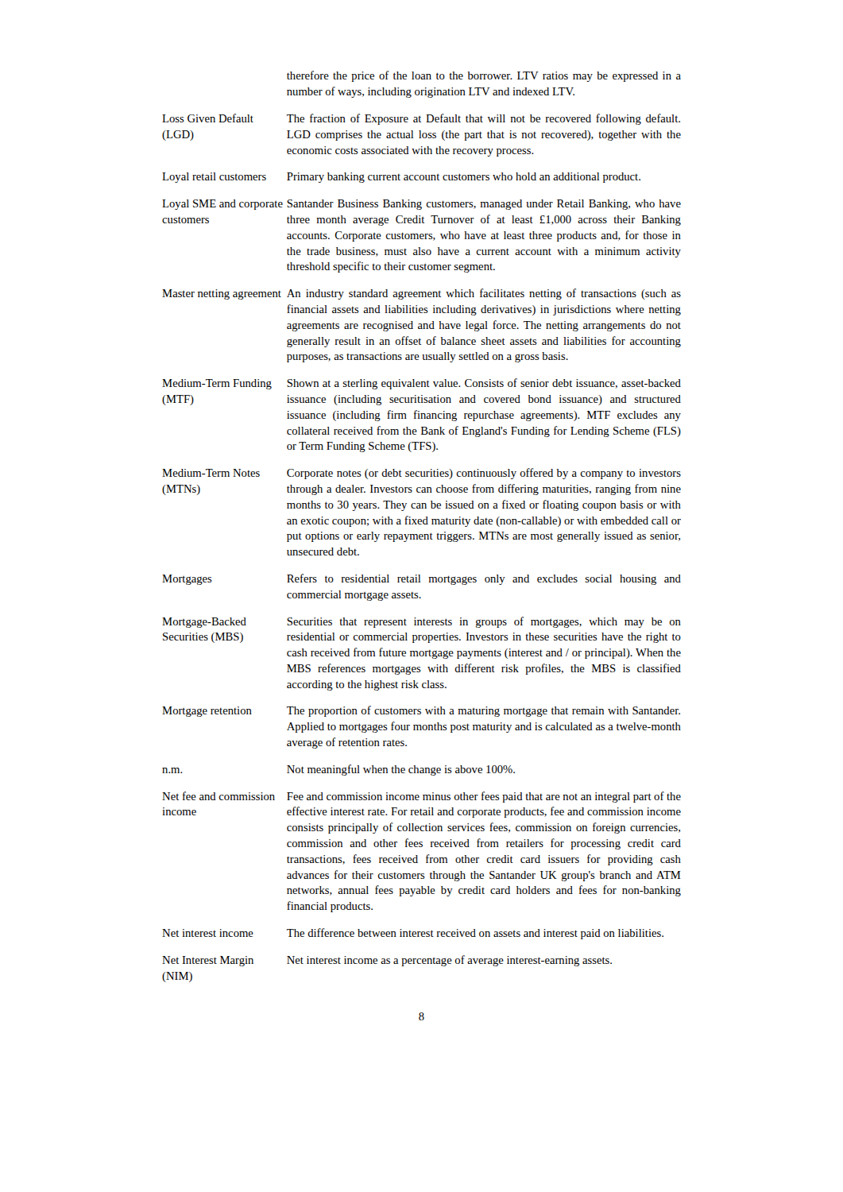| | therefore the price of the loan to the borrower. LTV ratios may be expressed in a number of ways, including origination LTV and indexed LTV. |
| Loss Given Default (LGD) | The fraction of Exposure at Default that will not be recovered following default. LGD comprises the actual loss (the part that is not recovered), together with the economic costs associated with the recovery process. |
| Loyal retail customers | Primary banking current account customers who hold an additional product. |
| Loyal SME and corporate customers | Santander Business Banking customers, managed under Retail Banking, who have three month average Credit Turnover of at least £1,000 across their Banking accounts. Corporate customers, who have at least three products and, for those in the trade business, must also have a current account with a minimum activity threshold specific to their customer segment. |
| Master netting agreement | An industry standard agreement which facilitates netting of transactions (such as financial assets and liabilities including derivatives) in jurisdictions where netting agreements are recognised and have legal force. The netting arrangements do not generally result in an offset of balance sheet assets and liabilities for accounting purposes, as transactions are usually settled on a gross basis. |
| Medium-Term Funding (MTF) | Shown at a sterling equivalent value. Consists of senior debt issuance, asset-backed issuance (including securitisation and covered bond issuance) and structured issuance (including firm financing repurchase agreements). MTF excludes any collateral received from the Bank of England's Funding for Lending Scheme (FLS) or Term Funding Scheme (TFS). |
| Medium-Term Notes (MTNs) | Corporate notes (or debt securities) continuously offered by a company to investors through a dealer. Investors can choose from differing maturities, ranging from nine months to 30 years. They can be issued on a fixed or floating coupon basis or with an exotic coupon; with a fixed maturity date (non-callable) or with embedded call or put options or early repayment triggers. MTNs are most generally issued as senior, unsecured debt. |
| Mortgages | Refers to residential retail mortgages only and excludes social housing and commercial mortgage assets. |
| Mortgage-Backed Securities (MBS) | Securities that represent interests in groups of mortgages, which may be on residential or commercial properties. Investors in these securities have the right to cash received from future mortgage payments (interest and / or principal). When the MBS references mortgages with different risk profiles, the MBS is classified according to the highest risk class. |
| Mortgage retention | The proportion of customers with a maturing mortgage that remain with Santander. Applied to mortgages four months post maturity and is calculated as a twelve-month average of retention rates. |
| n.m. | Not meaningful when the change is above 100%. |
| Net fee and commission income | Fee and commission income minus other fees paid that are not an integral part of the effective interest rate. For retail and corporate products, fee and commission income consists principally of collection services fees, commission on foreign currencies, commission and other fees received from retailers for processing credit card transactions, fees received from other credit card issuers for providing cash advances for their customers through the Santander UK group's branch and ATM networks, annual fees payable by credit card holders and fees for non-banking financial products. |
| Net interest income | The difference between interest received on assets and interest paid on liabilities. |
| Net Interest Margin (NIM) | Net interest income as a percentage of average interest-earning assets. |
8